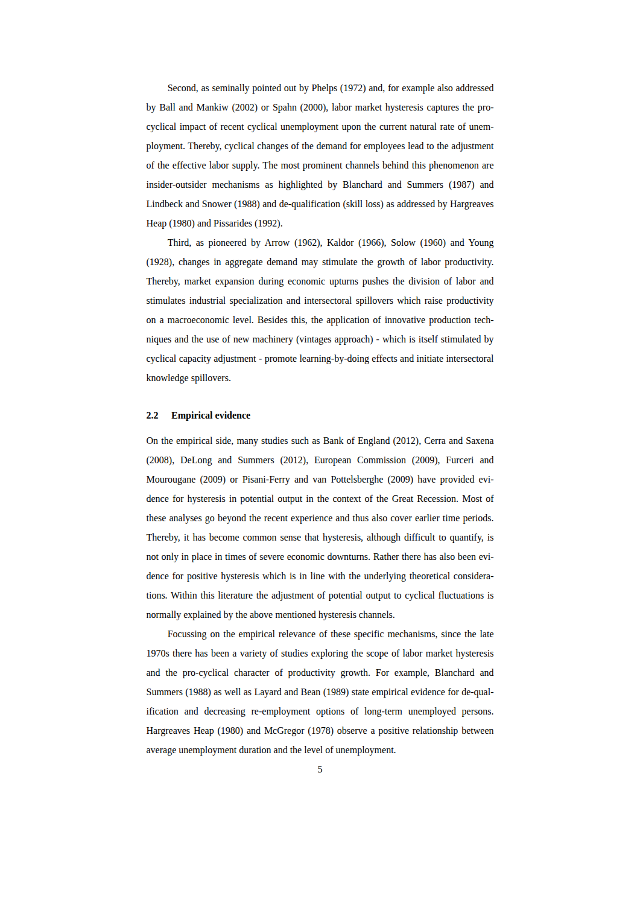Second, as seminally pointed out by Phelps (1972) and, for example also addressed by Ball and Mankiw (2002) or Spahn (2000), labor market hysteresis captures the pro-cyclical impact of recent cyclical unemployment upon the current natural rate of unemployment. Thereby, cyclical changes of the demand for employees lead to the adjustment of the effective labor supply. The most prominent channels behind this phenomenon are insider-outsider mechanisms as highlighted by Blanchard and Summers (1987) and Lindbeck and Snower (1988) and de-qualification (skill loss) as addressed by Hargreaves Heap (1980) and Pissarides (1992).
Third, as pioneered by Arrow (1962), Kaldor (1966), Solow (1960) and Young (1928), changes in aggregate demand may stimulate the growth of labor productivity. Thereby, market expansion during economic upturns pushes the division of labor and stimulates industrial specialization and intersectoral spillovers which raise productivity on a macroeconomic level. Besides this, the application of innovative production techniques and the use of new machinery (vintages approach) - which is itself stimulated by cyclical capacity adjustment - promote learning-by-doing effects and initiate intersectoral knowledge spillovers.
2.2 Empirical evidence
On the empirical side, many studies such as Bank of England (2012), Cerra and Saxena (2008), DeLong and Summers (2012), European Commission (2009), Furceri and Mourougane (2009) or Pisani-Ferry and van Pottelsberghe (2009) have provided evidence for hysteresis in potential output in the context of the Great Recession. Most of these analyses go beyond the recent experience and thus also cover earlier time periods. Thereby, it has become common sense that hysteresis, although difficult to quantify, is not only in place in times of severe economic downturns. Rather there has also been evidence for positive hysteresis which is in line with the underlying theoretical considerations. Within this literature the adjustment of potential output to cyclical fluctuations is normally explained by the above mentioned hysteresis channels.
Focussing on the empirical relevance of these specific mechanisms, since the late 1970s there has been a variety of studies exploring the scope of labor market hysteresis and the pro-cyclical character of productivity growth. For example, Blanchard and Summers (1988) as well as Layard and Bean (1989) state empirical evidence for de-qualification and decreasing re-employment options of long-term unemployed persons. Hargreaves Heap (1980) and McGregor (1978) observe a positive relationship between average unemployment duration and the level of unemployment.
5